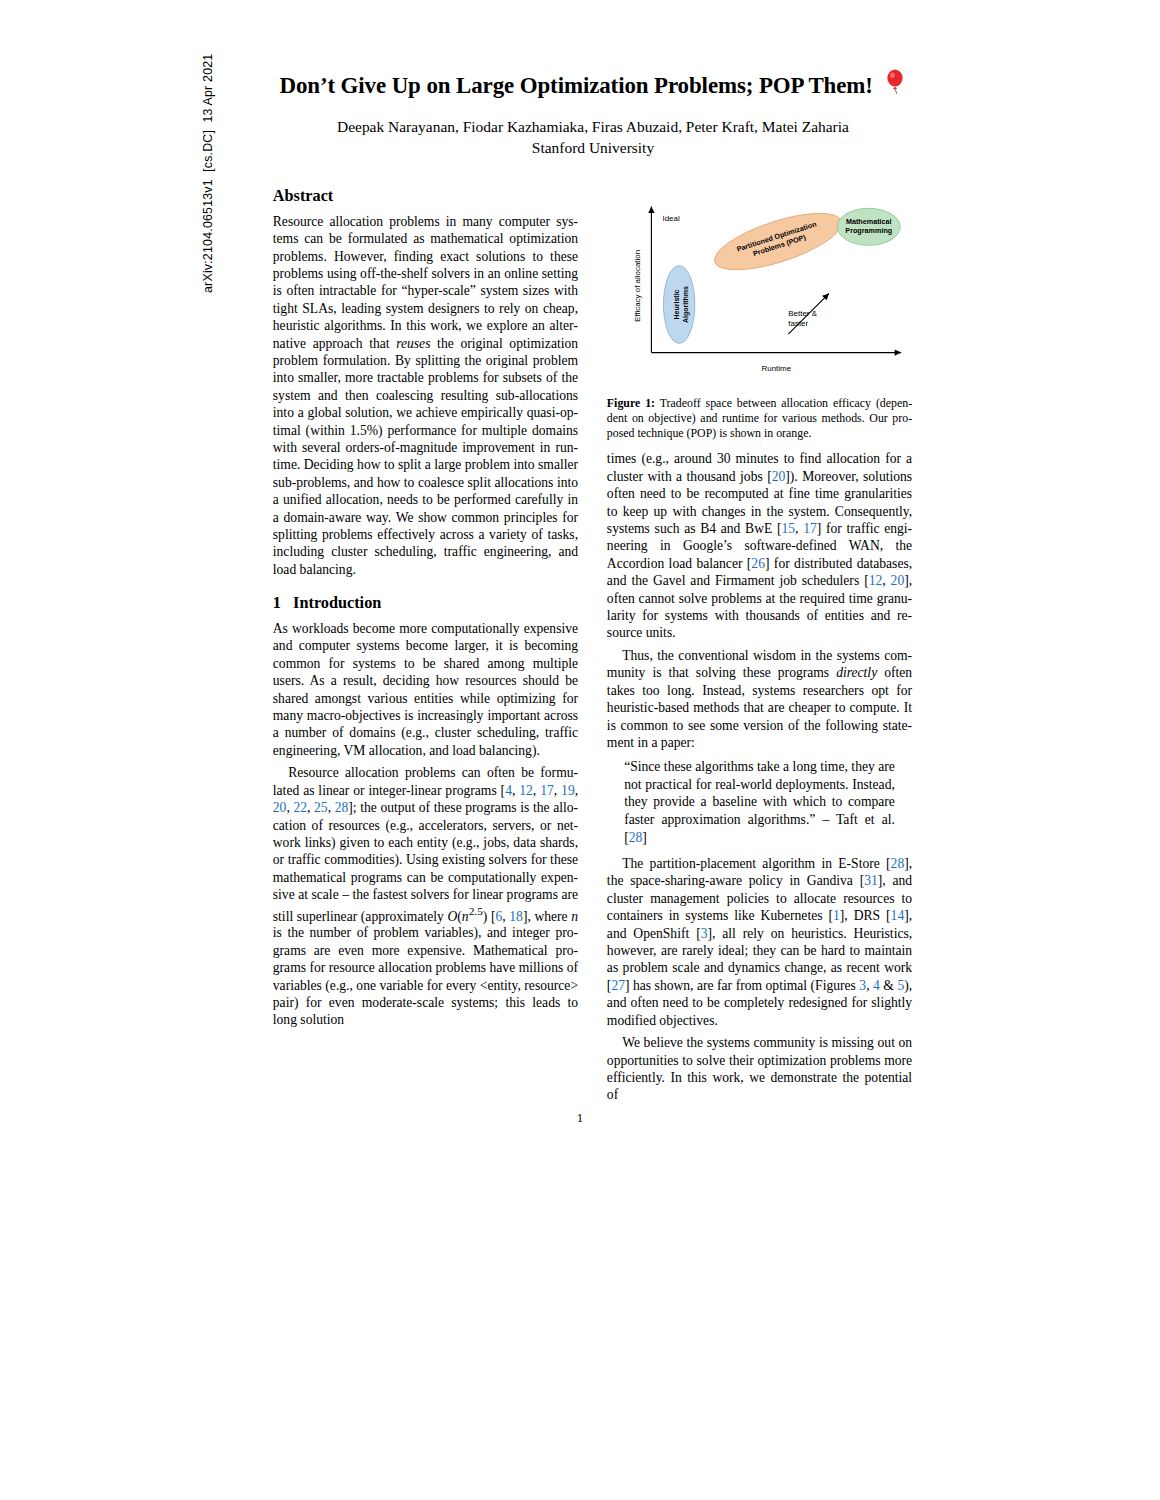arXiv:2104.06513v1 [cs.DC] 13 Apr 2021
Don’t Give Up on Large Optimization Problems; POP Them!
Deepak Narayanan, Fiodar Kazhamiaka, Firas Abuzaid, Peter Kraft, Matei Zaharia
Stanford University
Abstract
Resource allocation problems in many computer systems can be formulated as mathematical optimization problems. However, finding exact solutions to these problems using off-the-shelf solvers in an online setting is often intractable for “hyper-scale” system sizes with tight SLAs, leading system designers to rely on cheap, heuristic algorithms. In this work, we explore an alternative approach that reuses the original optimization problem formulation. By splitting the original problem into smaller, more tractable problems for subsets of the system and then coalescing resulting sub-allocations into a global solution, we achieve empirically quasi-optimal (within 1.5%) performance for multiple domains with several orders-of-magnitude improvement in runtime. Deciding how to split a large problem into smaller sub-problems, and how to coalesce split allocations into a unified allocation, needs to be performed carefully in a domain-aware way. We show common principles for splitting problems effectively across a variety of tasks, including cluster scheduling, traffic engineering, and load balancing.
1 Introduction
As workloads become more computationally expensive and computer systems become larger, it is becoming common for systems to be shared among multiple users. As a result, deciding how resources should be shared amongst various entities while optimizing for many macro-objectives is increasingly important across a number of domains (e.g., cluster scheduling, traffic engineering, VM allocation, and load balancing).
Resource allocation problems can often be formulated as linear or integer-linear programs [4, 12, 17, 19, 20, 22, 25, 28]; the output of these programs is the allocation of resources (e.g., accelerators, servers, or network links) given to each entity (e.g., jobs, data shards, or traffic commodities). Using existing solvers for these mathematical programs can be computationally expensive at scale – the fastest solvers for linear programs are still superlinear (approximately O(n2.5) [6, 18], where n is the number of problem variables), and integer programs are even more expensive. Mathematical programs for resource allocation problems have millions of variables (e.g., one variable for every <entity, resource> pair) for even moderate-scale systems; this leads to long solution
Efficacy of allocation Runtime Ideal Heuristic Algorithms Partitioned Optimization Problems (POP) Mathematical Programming Better & faster
Figure 1: Tradeoff space between allocation efficacy (dependent on objective) and runtime for various methods. Our proposed technique (POP) is shown in orange.
times (e.g., around 30 minutes to find allocation for a cluster with a thousand jobs [20]). Moreover, solutions often need to be recomputed at fine time granularities to keep up with changes in the system. Consequently, systems such as B4 and BwE [15, 17] for traffic engineering in Google’s software-defined WAN, the Accordion load balancer [26] for distributed databases, and the Gavel and Firmament job schedulers [12, 20], often cannot solve problems at the required time granularity for systems with thousands of entities and resource units.
Thus, the conventional wisdom in the systems community is that solving these programs directly often takes too long. Instead, systems researchers opt for heuristic-based methods that are cheaper to compute. It is common to see some version of the following statement in a paper:
“Since these algorithms take a long time, they are not practical for real-world deployments. Instead, they provide a baseline with which to compare faster approximation algorithms.” – Taft et al. [28]
The partition-placement algorithm in E-Store [28], the space-sharing-aware policy in Gandiva [31], and cluster management policies to allocate resources to containers in systems like Kubernetes [1], DRS [14], and OpenShift [3], all rely on heuristics. Heuristics, however, are rarely ideal; they can be hard to maintain as problem scale and dynamics change, as recent work [27] has shown, are far from optimal (Figures 3, 4 & 5), and often need to be completely redesigned for slightly modified objectives.
We believe the systems community is missing out on opportunities to solve their optimization problems more efficiently. In this work, we demonstrate the potential of
1